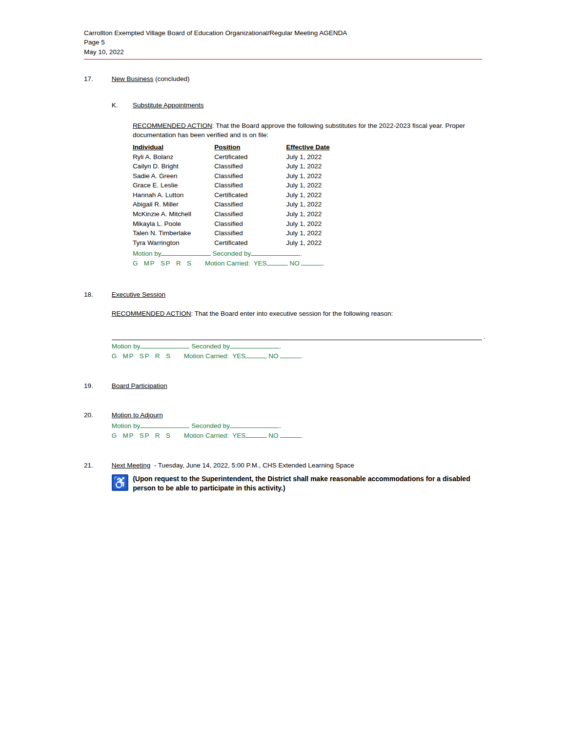Carrollton Exempted Village Board of Education Organizational/Regular Meeting AGENDA
Page 5
May 10, 2022
17.
New Business (concluded)
K.
Substitute Appointments
RECOMMENDED ACTION: That the Board approve the following substitutes for the 2022-2023 fiscal year. Proper documentation has been verified and is on file:
| Individual | Position | Effective Date |
| --- | --- | --- |
| Ryli A. Bolanz | Certificated | July 1, 2022 |
| Cailyn D. Bright | Classified | July 1, 2022 |
| Sadie A. Green | Classified | July 1, 2022 |
| Grace E. Leslie | Classified | July 1, 2022 |
| Hannah A. Lutton | Certificated | July 1, 2022 |
| Abigail R. Miller | Classified | July 1, 2022 |
| McKinzie A. Mitchell | Classified | July 1, 2022 |
| Mikayla L. Poole | Classified | July 1, 2022 |
| Talen N. Timberlake | Classified | July 1, 2022 |
| Tyra Warrington | Certificated | July 1, 2022 |
Motion by Seconded by .
G MP SP R S Motion Carried: YES NO .
18.
Executive Session
RECOMMENDED ACTION: That the Board enter into executive session for the following reason:
.
Motion by Seconded by .
G MP SP R S Motion Carried: YES NO .
19.
Board Participation
20.
Motion to Adjourn
Motion by Seconded by .
G MP SP R S Motion Carried: YES NO .
21.
Next Meeting - Tuesday, June 14, 2022, 5:00 P.M., CHS Extended Learning Space
(Upon request to the Superintendent, the District shall make reasonable accommodations for a disabled person to be able to participate in this activity.)